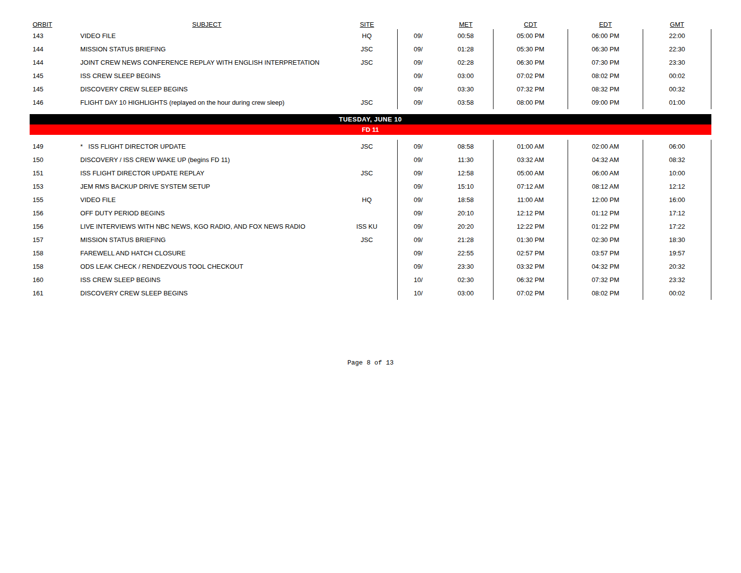| ORBIT | SUBJECT | SITE | | MET | CDT | EDT | GMT |
| --- | --- | --- | --- | --- | --- | --- | --- |
| 143 | VIDEO FILE | HQ | 09/ | 00:58 | 05:00 PM | 06:00 PM | 22:00 |
| 144 | MISSION STATUS BRIEFING | JSC | 09/ | 01:28 | 05:30 PM | 06:30 PM | 22:30 |
| 144 | JOINT CREW NEWS CONFERENCE REPLAY WITH ENGLISH INTERPRETATION | JSC | 09/ | 02:28 | 06:30 PM | 07:30 PM | 23:30 |
| 145 | ISS CREW SLEEP BEGINS | | 09/ | 03:00 | 07:02 PM | 08:02 PM | 00:02 |
| 145 | DISCOVERY CREW SLEEP BEGINS | | 09/ | 03:30 | 07:32 PM | 08:32 PM | 00:32 |
| 146 | FLIGHT DAY 10 HIGHLIGHTS (replayed on the hour during crew sleep) | JSC | 09/ | 03:58 | 08:00 PM | 09:00 PM | 01:00 |
| TUESDAY, JUNE 10 |
| FD 11 |
| 149 | * ISS FLIGHT DIRECTOR UPDATE | JSC | 09/ | 08:58 | 01:00 AM | 02:00 AM | 06:00 |
| 150 | DISCOVERY / ISS CREW WAKE UP (begins FD 11) | | 09/ | 11:30 | 03:32 AM | 04:32 AM | 08:32 |
| 151 | ISS FLIGHT DIRECTOR UPDATE REPLAY | JSC | 09/ | 12:58 | 05:00 AM | 06:00 AM | 10:00 |
| 153 | JEM RMS BACKUP DRIVE SYSTEM SETUP | | 09/ | 15:10 | 07:12 AM | 08:12 AM | 12:12 |
| 155 | VIDEO FILE | HQ | 09/ | 18:58 | 11:00 AM | 12:00 PM | 16:00 |
| 156 | OFF DUTY PERIOD BEGINS | | 09/ | 20:10 | 12:12 PM | 01:12 PM | 17:12 |
| 156 | LIVE INTERVIEWS WITH NBC NEWS, KGO RADIO, AND FOX NEWS RADIO | ISS KU | 09/ | 20:20 | 12:22 PM | 01:22 PM | 17:22 |
| 157 | MISSION STATUS BRIEFING | JSC | 09/ | 21:28 | 01:30 PM | 02:30 PM | 18:30 |
| 158 | FAREWELL AND HATCH CLOSURE | | 09/ | 22:55 | 02:57 PM | 03:57 PM | 19:57 |
| 158 | ODS LEAK CHECK / RENDEZVOUS TOOL CHECKOUT | | 09/ | 23:30 | 03:32 PM | 04:32 PM | 20:32 |
| 160 | ISS CREW SLEEP BEGINS | | 10/ | 02:30 | 06:32 PM | 07:32 PM | 23:32 |
| 161 | DISCOVERY CREW SLEEP BEGINS | | 10/ | 03:00 | 07:02 PM | 08:02 PM | 00:02 |
Page 8 of 13